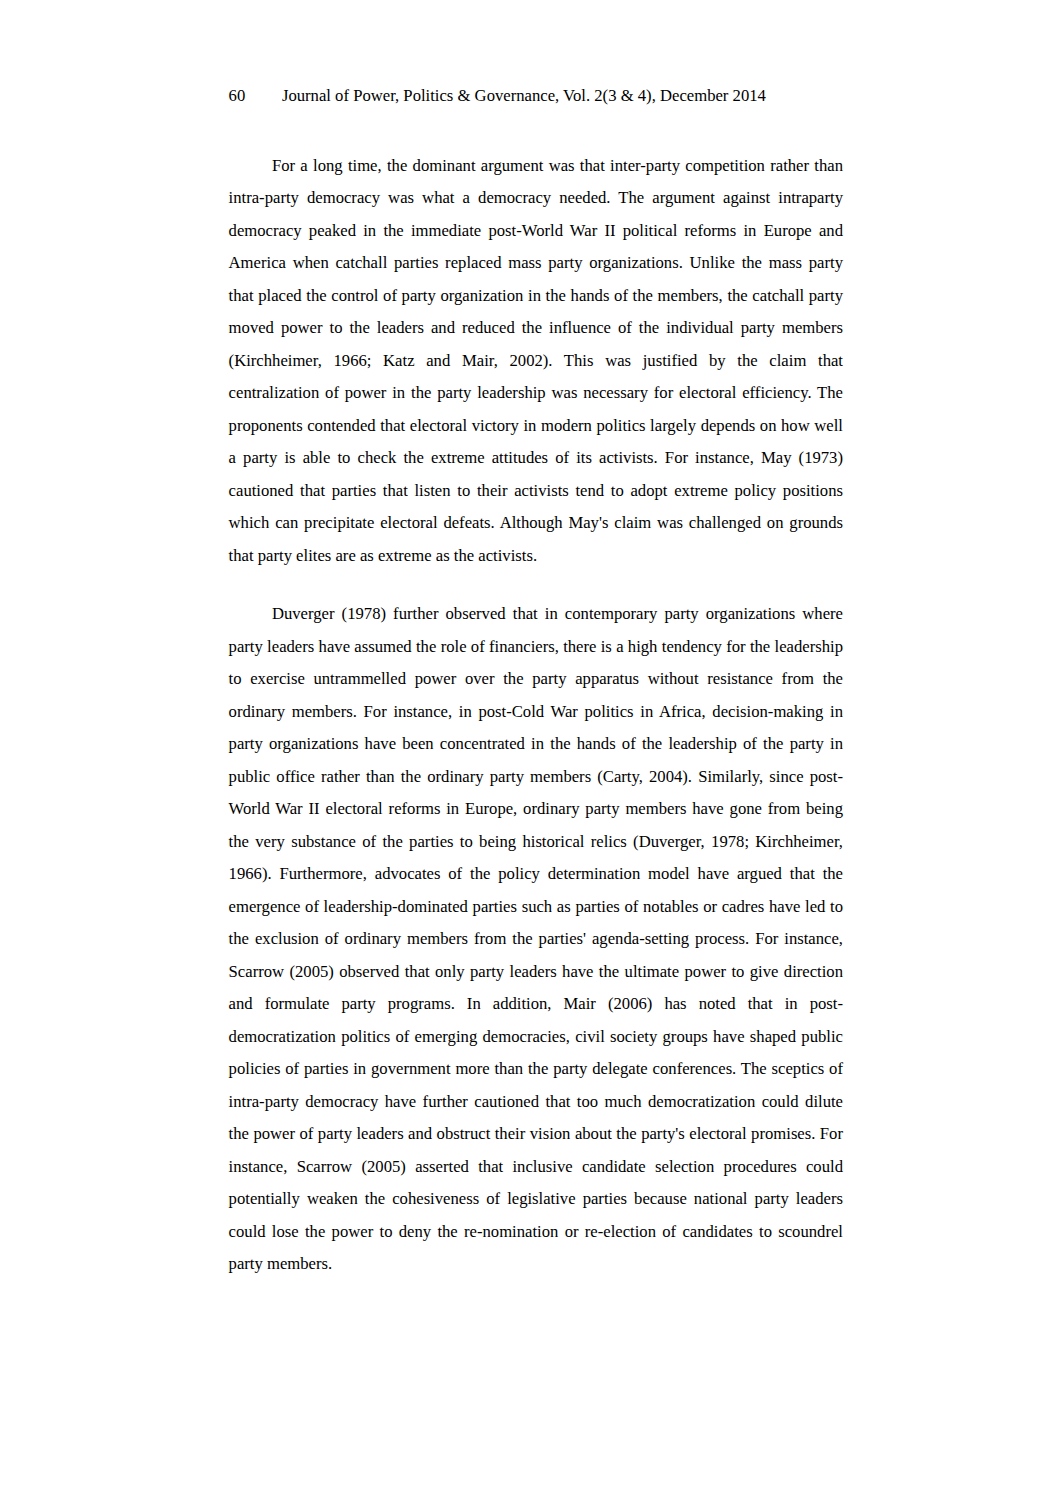60 Journal of Power, Politics & Governance, Vol. 2(3 & 4), December 2014
For a long time, the dominant argument was that inter-party competition rather than intra-party democracy was what a democracy needed. The argument against intraparty democracy peaked in the immediate post-World War II political reforms in Europe and America when catchall parties replaced mass party organizations. Unlike the mass party that placed the control of party organization in the hands of the members, the catchall party moved power to the leaders and reduced the influence of the individual party members (Kirchheimer, 1966; Katz and Mair, 2002). This was justified by the claim that centralization of power in the party leadership was necessary for electoral efficiency. The proponents contended that electoral victory in modern politics largely depends on how well a party is able to check the extreme attitudes of its activists. For instance, May (1973) cautioned that parties that listen to their activists tend to adopt extreme policy positions which can precipitate electoral defeats. Although May's claim was challenged on grounds that party elites are as extreme as the activists.
Duverger (1978) further observed that in contemporary party organizations where party leaders have assumed the role of financiers, there is a high tendency for the leadership to exercise untrammelled power over the party apparatus without resistance from the ordinary members. For instance, in post-Cold War politics in Africa, decision-making in party organizations have been concentrated in the hands of the leadership of the party in public office rather than the ordinary party members (Carty, 2004). Similarly, since post-World War II electoral reforms in Europe, ordinary party members have gone from being the very substance of the parties to being historical relics (Duverger, 1978; Kirchheimer, 1966). Furthermore, advocates of the policy determination model have argued that the emergence of leadership-dominated parties such as parties of notables or cadres have led to the exclusion of ordinary members from the parties' agenda-setting process. For instance, Scarrow (2005) observed that only party leaders have the ultimate power to give direction and formulate party programs. In addition, Mair (2006) has noted that in post-democratization politics of emerging democracies, civil society groups have shaped public policies of parties in government more than the party delegate conferences. The sceptics of intra-party democracy have further cautioned that too much democratization could dilute the power of party leaders and obstruct their vision about the party's electoral promises. For instance, Scarrow (2005) asserted that inclusive candidate selection procedures could potentially weaken the cohesiveness of legislative parties because national party leaders could lose the power to deny the re-nomination or re-election of candidates to scoundrel party members.